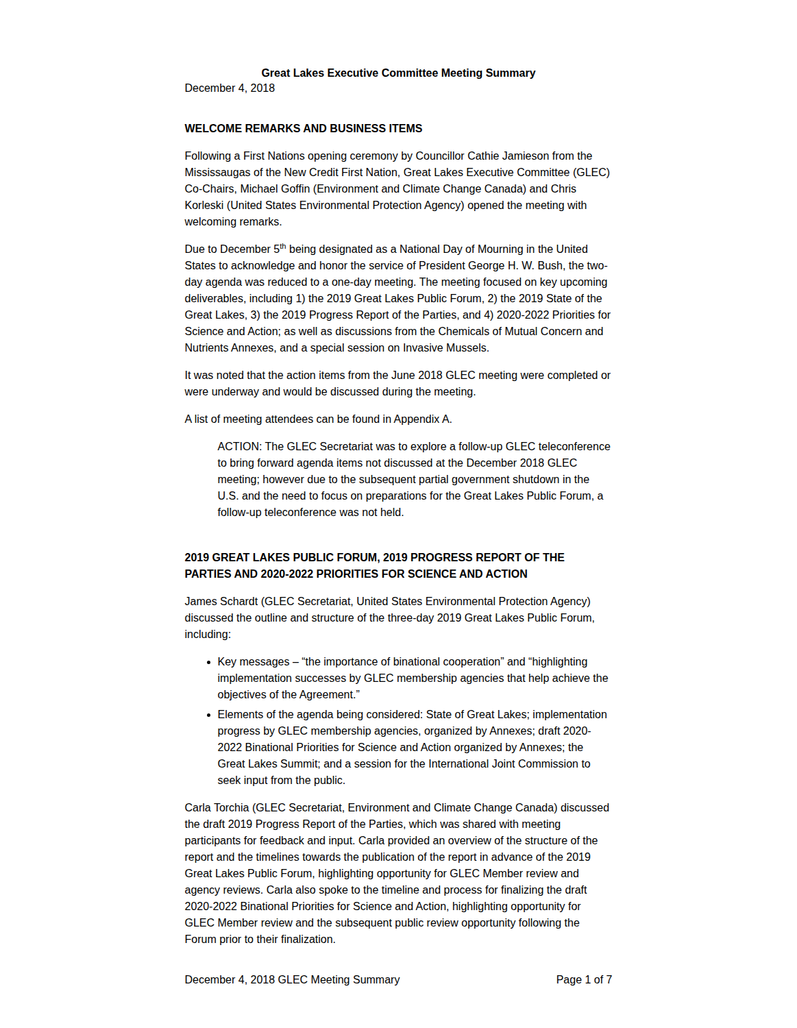Great Lakes Executive Committee Meeting Summary
December 4, 2018
Welcome Remarks and Business Items
Following a First Nations opening ceremony by Councillor Cathie Jamieson from the Mississaugas of the New Credit First Nation, Great Lakes Executive Committee (GLEC) Co-Chairs, Michael Goffin (Environment and Climate Change Canada) and Chris Korleski (United States Environmental Protection Agency) opened the meeting with welcoming remarks.
Due to December 5th being designated as a National Day of Mourning in the United States to acknowledge and honor the service of President George H. W. Bush, the two-day agenda was reduced to a one-day meeting. The meeting focused on key upcoming deliverables, including 1) the 2019 Great Lakes Public Forum, 2) the 2019 State of the Great Lakes, 3) the 2019 Progress Report of the Parties, and 4) 2020-2022 Priorities for Science and Action; as well as discussions from the Chemicals of Mutual Concern and Nutrients Annexes, and a special session on Invasive Mussels.
It was noted that the action items from the June 2018 GLEC meeting were completed or were underway and would be discussed during the meeting.
A list of meeting attendees can be found in Appendix A.
ACTION: The GLEC Secretariat was to explore a follow-up GLEC teleconference to bring forward agenda items not discussed at the December 2018 GLEC meeting; however due to the subsequent partial government shutdown in the U.S. and the need to focus on preparations for the Great Lakes Public Forum, a follow-up teleconference was not held.
2019 Great Lakes Public Forum, 2019 Progress Report of the Parties and 2020-2022 Priorities for Science and Action
James Schardt (GLEC Secretariat, United States Environmental Protection Agency) discussed the outline and structure of the three-day 2019 Great Lakes Public Forum, including:
Key messages – “the importance of binational cooperation” and “highlighting implementation successes by GLEC membership agencies that help achieve the objectives of the Agreement.”
Elements of the agenda being considered: State of Great Lakes; implementation progress by GLEC membership agencies, organized by Annexes; draft 2020-2022 Binational Priorities for Science and Action organized by Annexes; the Great Lakes Summit; and a session for the International Joint Commission to seek input from the public.
Carla Torchia (GLEC Secretariat, Environment and Climate Change Canada) discussed the draft 2019 Progress Report of the Parties, which was shared with meeting participants for feedback and input. Carla provided an overview of the structure of the report and the timelines towards the publication of the report in advance of the 2019 Great Lakes Public Forum, highlighting opportunity for GLEC Member review and agency reviews. Carla also spoke to the timeline and process for finalizing the draft 2020-2022 Binational Priorities for Science and Action, highlighting opportunity for GLEC Member review and the subsequent public review opportunity following the Forum prior to their finalization.
December 4, 2018 GLEC Meeting Summary Page 1 of 7